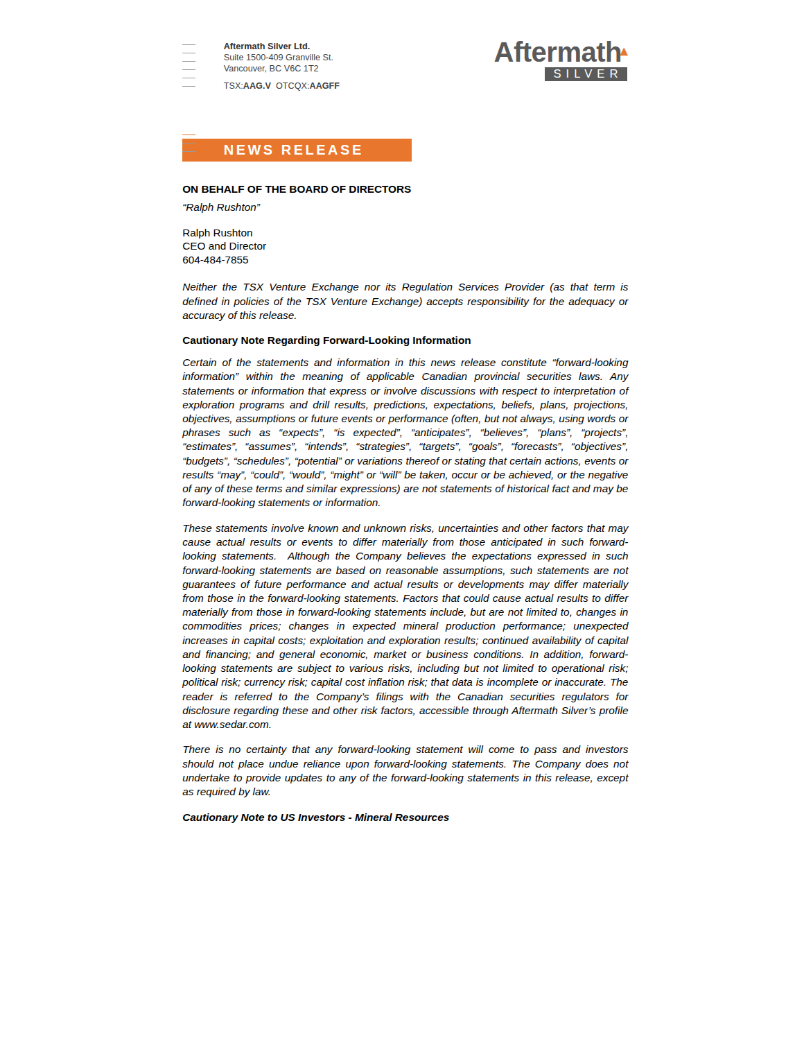Aftermath Silver Ltd.
Suite 1500-409 Granville St.
Vancouver, BC V6C 1T2
TSX:AAG.V OTCQX:AAGFF
Aftermath▴
SILVER
NEWS RELEASE
ON BEHALF OF THE BOARD OF DIRECTORS
“Ralph Rushton”
Ralph Rushton
CEO and Director
604-484-7855
Neither the TSX Venture Exchange nor its Regulation Services Provider (as that term is defined in policies of the TSX Venture Exchange) accepts responsibility for the adequacy or accuracy of this release.
Cautionary Note Regarding Forward-Looking Information
Certain of the statements and information in this news release constitute “forward-looking information” within the meaning of applicable Canadian provincial securities laws. Any statements or information that express or involve discussions with respect to interpretation of exploration programs and drill results, predictions, expectations, beliefs, plans, projections, objectives, assumptions or future events or performance (often, but not always, using words or phrases such as “expects”, “is expected”, “anticipates”, “believes”, “plans”, “projects”, “estimates”, “assumes”, “intends”, “strategies”, “targets”, “goals”, “forecasts”, “objectives”, “budgets”, “schedules”, “potential” or variations thereof or stating that certain actions, events or results “may”, “could”, “would”, “might” or “will” be taken, occur or be achieved, or the negative of any of these terms and similar expressions) are not statements of historical fact and may be forward-looking statements or information.
These statements involve known and unknown risks, uncertainties and other factors that may cause actual results or events to differ materially from those anticipated in such forward-looking statements. Although the Company believes the expectations expressed in such forward-looking statements are based on reasonable assumptions, such statements are not guarantees of future performance and actual results or developments may differ materially from those in the forward-looking statements. Factors that could cause actual results to differ materially from those in forward-looking statements include, but are not limited to, changes in commodities prices; changes in expected mineral production performance; unexpected increases in capital costs; exploitation and exploration results; continued availability of capital and financing; and general economic, market or business conditions. In addition, forward-looking statements are subject to various risks, including but not limited to operational risk; political risk; currency risk; capital cost inflation risk; that data is incomplete or inaccurate. The reader is referred to the Company’s filings with the Canadian securities regulators for disclosure regarding these and other risk factors, accessible through Aftermath Silver’s profile at www.sedar.com.
There is no certainty that any forward-looking statement will come to pass and investors should not place undue reliance upon forward-looking statements. The Company does not undertake to provide updates to any of the forward-looking statements in this release, except as required by law.
Cautionary Note to US Investors - Mineral Resources